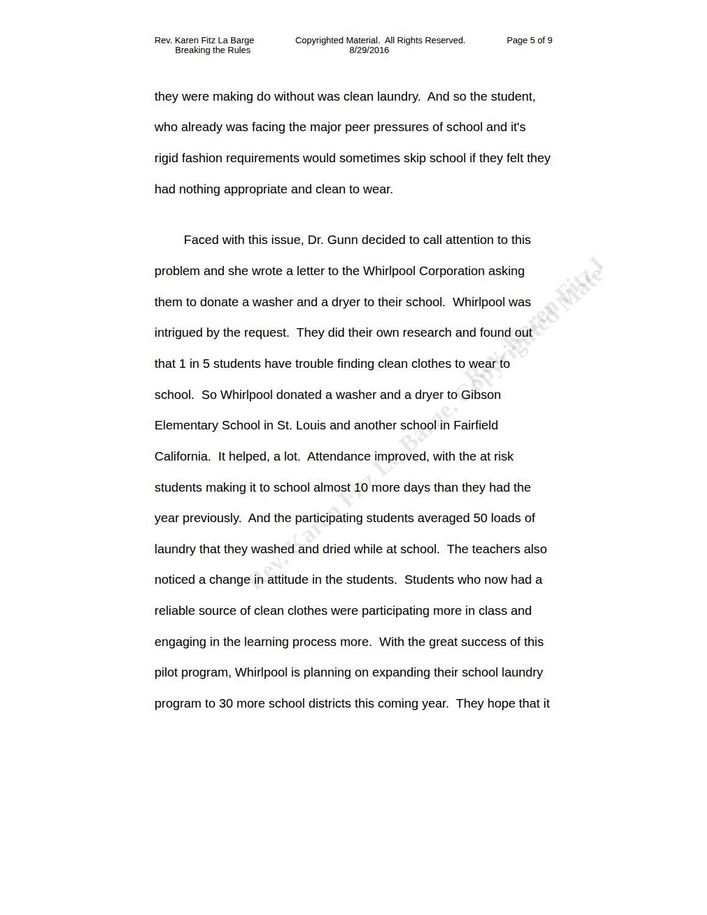Rev. Karen Fitz La Barge. Copyrighted Material. All Rights Reserved
Rev. Karen Fitz La Barge. Copyrighted Material. All Rights Reserved
Rev. Karen Fitz La Barge Copyrighted Material. All Rights Reserved. Page 5 of 9
Breaking the Rules 8/29/2016
they were making do without was clean laundry. And so the student, who already was facing the major peer pressures of school and it's rigid fashion requirements would sometimes skip school if they felt they had nothing appropriate and clean to wear.
Faced with this issue, Dr. Gunn decided to call attention to this problem and she wrote a letter to the Whirlpool Corporation asking them to donate a washer and a dryer to their school. Whirlpool was intrigued by the request. They did their own research and found out that 1 in 5 students have trouble finding clean clothes to wear to school. So Whirlpool donated a washer and a dryer to Gibson Elementary School in St. Louis and another school in Fairfield California. It helped, a lot. Attendance improved, with the at risk students making it to school almost 10 more days than they had the year previously. And the participating students averaged 50 loads of laundry that they washed and dried while at school. The teachers also noticed a change in attitude in the students. Students who now had a reliable source of clean clothes were participating more in class and engaging in the learning process more. With the great success of this pilot program, Whirlpool is planning on expanding their school laundry program to 30 more school districts this coming year. They hope that it